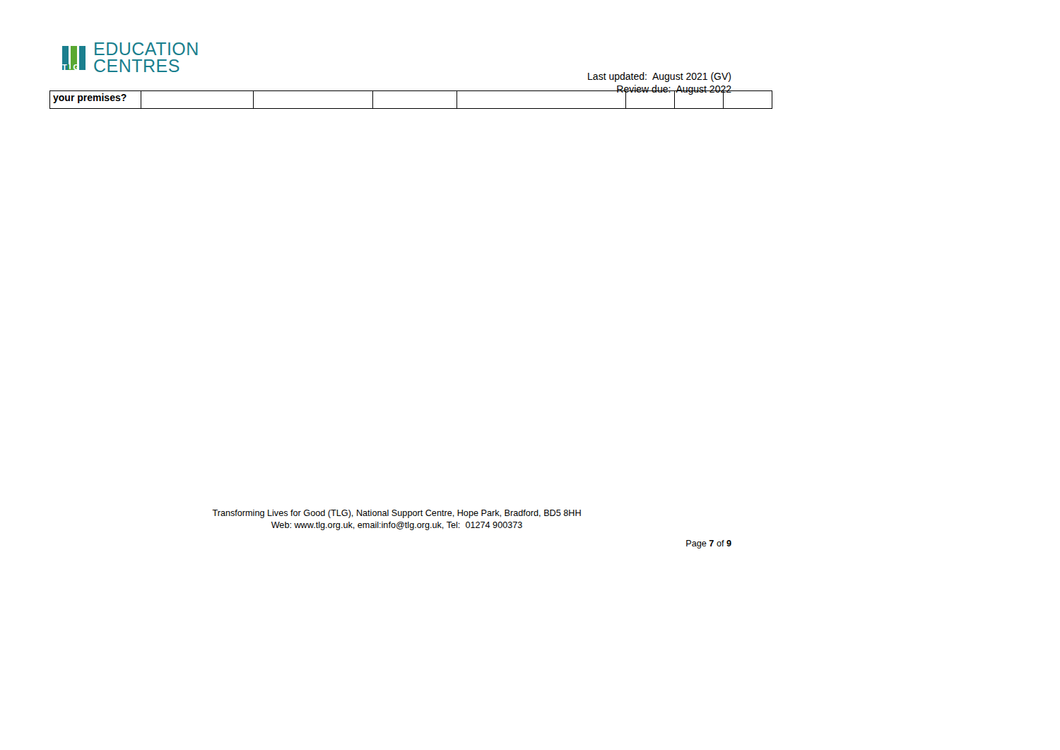TLG
EDUCATION
CENTRES
Last updated: August 2021 (GV)
Review due: August 2022
| your premises? | | | | | | | |
Transforming Lives for Good (TLG), National Support Centre, Hope Park, Bradford, BD5 8HH
Web: www.tlg.org.uk, email:info@tlg.org.uk, Tel: 01274 900373
Page 7 of 9